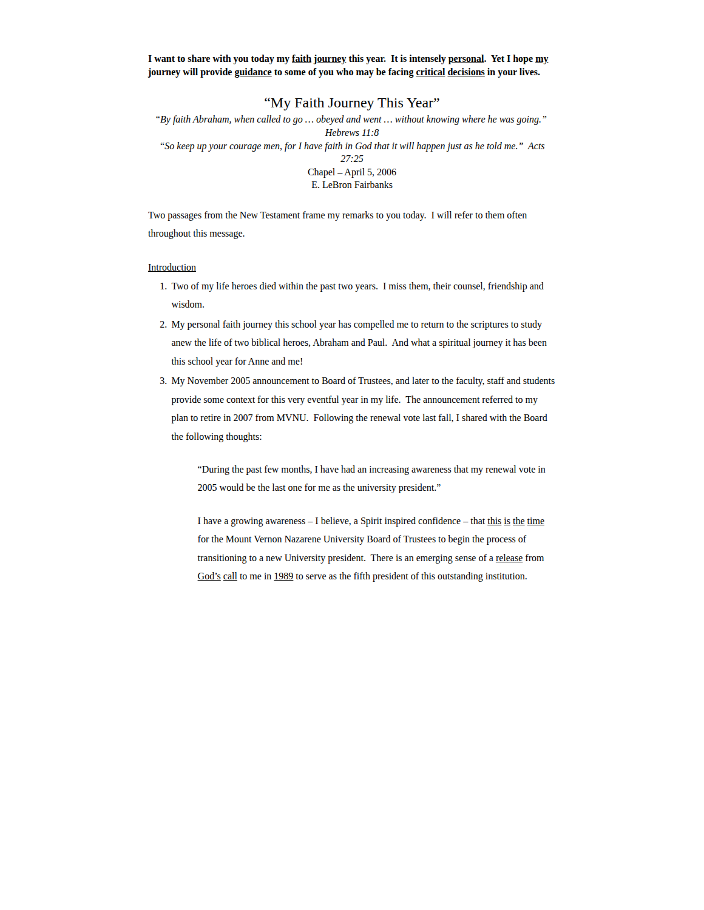I want to share with you today my faith journey this year. It is intensely personal. Yet I hope my journey will provide guidance to some of you who may be facing critical decisions in your lives.
“My Faith Journey This Year”
“By faith Abraham, when called to go … obeyed and went … without knowing where he was going.” Hebrews 11:8
“So keep up your courage men, for I have faith in God that it will happen just as he told me.” Acts 27:25
Chapel – April 5, 2006
E. LeBron Fairbanks
Two passages from the New Testament frame my remarks to you today. I will refer to them often throughout this message.
Introduction
Two of my life heroes died within the past two years. I miss them, their counsel, friendship and wisdom.
My personal faith journey this school year has compelled me to return to the scriptures to study anew the life of two biblical heroes, Abraham and Paul. And what a spiritual journey it has been this school year for Anne and me!
My November 2005 announcement to Board of Trustees, and later to the faculty, staff and students provide some context for this very eventful year in my life. The announcement referred to my plan to retire in 2007 from MVNU. Following the renewal vote last fall, I shared with the Board the following thoughts:
“During the past few months, I have had an increasing awareness that my renewal vote in 2005 would be the last one for me as the university president.”
I have a growing awareness – I believe, a Spirit inspired confidence – that this is the time for the Mount Vernon Nazarene University Board of Trustees to begin the process of transitioning to a new University president. There is an emerging sense of a release from God’s call to me in 1989 to serve as the fifth president of this outstanding institution.